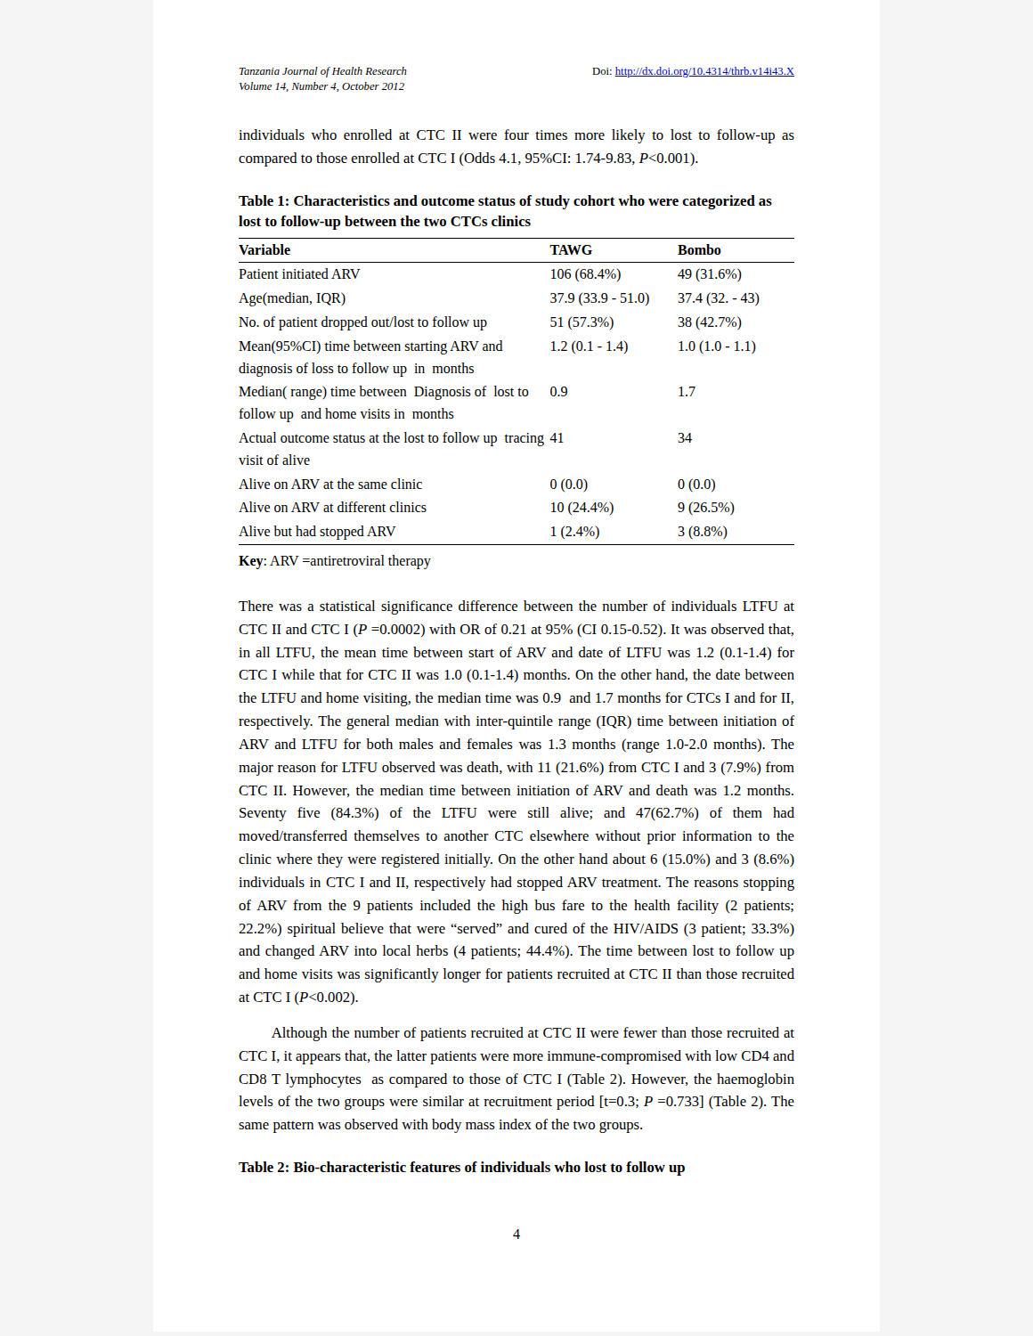Tanzania Journal of Health Research
Volume 14, Number 4, October 2012
Doi: http://dx.doi.org/10.4314/thrb.v14i43.X
individuals who enrolled at CTC II were four times more likely to lost to follow-up as compared to those enrolled at CTC I (Odds 4.1, 95%CI: 1.74-9.83, P<0.001).
Table 1: Characteristics and outcome status of study cohort who were categorized as lost to follow-up between the two CTCs clinics
| Variable | TAWG | Bombo |
| --- | --- | --- |
| Patient initiated ARV | 106 (68.4%) | 49 (31.6%) |
| Age(median, IQR) | 37.9 (33.9 - 51.0) | 37.4 (32. - 43) |
| No. of patient dropped out/lost to follow up | 51 (57.3%) | 38 (42.7%) |
| Mean(95%CI) time between starting ARV and diagnosis of loss to follow up in months | 1.2 (0.1 - 1.4) | 1.0 (1.0 - 1.1) |
| Median( range) time between Diagnosis of lost to follow up and home visits in months | 0.9 | 1.7 |
| Actual outcome status at the lost to follow up tracing visit of alive | 41 | 34 |
| Alive on ARV at the same clinic | 0 (0.0) | 0 (0.0) |
| Alive on ARV at different clinics | 10 (24.4%) | 9 (26.5%) |
| Alive but had stopped ARV | 1 (2.4%) | 3 (8.8%) |
Key: ARV =antiretroviral therapy
There was a statistical significance difference between the number of individuals LTFU at CTC II and CTC I (P =0.0002) with OR of 0.21 at 95% (CI 0.15-0.52). It was observed that, in all LTFU, the mean time between start of ARV and date of LTFU was 1.2 (0.1-1.4) for CTC I while that for CTC II was 1.0 (0.1-1.4) months. On the other hand, the date between the LTFU and home visiting, the median time was 0.9 and 1.7 months for CTCs I and for II, respectively. The general median with inter-quintile range (IQR) time between initiation of ARV and LTFU for both males and females was 1.3 months (range 1.0-2.0 months). The major reason for LTFU observed was death, with 11 (21.6%) from CTC I and 3 (7.9%) from CTC II. However, the median time between initiation of ARV and death was 1.2 months. Seventy five (84.3%) of the LTFU were still alive; and 47(62.7%) of them had moved/transferred themselves to another CTC elsewhere without prior information to the clinic where they were registered initially. On the other hand about 6 (15.0%) and 3 (8.6%) individuals in CTC I and II, respectively had stopped ARV treatment. The reasons stopping of ARV from the 9 patients included the high bus fare to the health facility (2 patients; 22.2%) spiritual believe that were “served” and cured of the HIV/AIDS (3 patient; 33.3%) and changed ARV into local herbs (4 patients; 44.4%). The time between lost to follow up and home visits was significantly longer for patients recruited at CTC II than those recruited at CTC I (P<0.002).
Although the number of patients recruited at CTC II were fewer than those recruited at CTC I, it appears that, the latter patients were more immune-compromised with low CD4 and CD8 T lymphocytes as compared to those of CTC I (Table 2). However, the haemoglobin levels of the two groups were similar at recruitment period [t=0.3; P =0.733] (Table 2). The same pattern was observed with body mass index of the two groups.
Table 2: Bio-characteristic features of individuals who lost to follow up
4